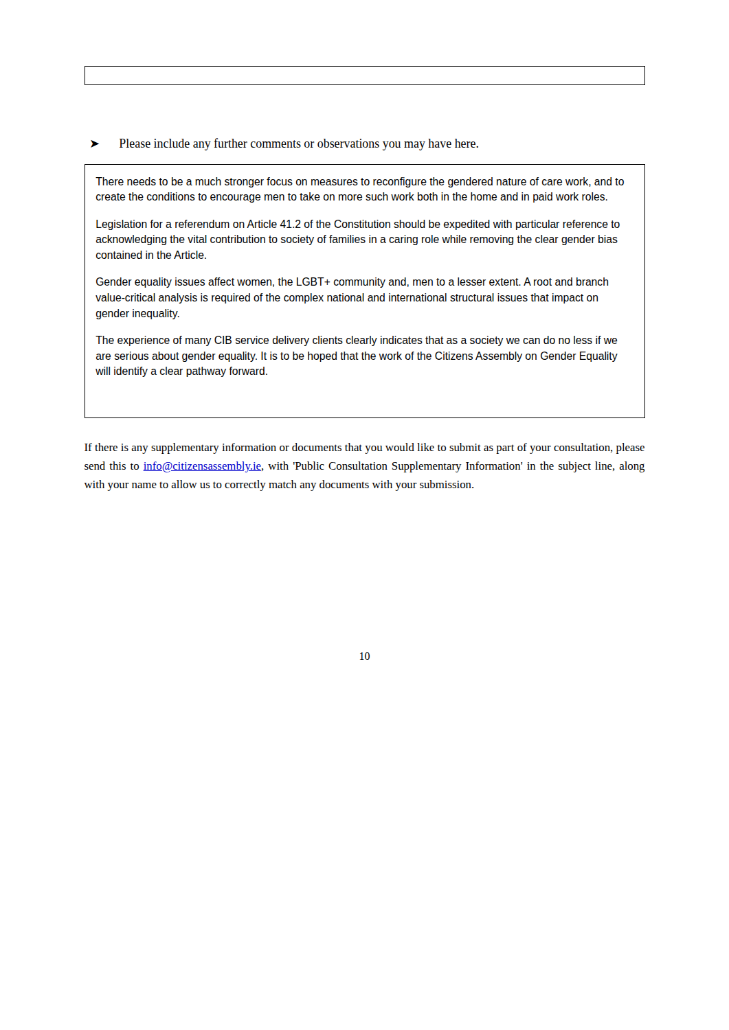➤ Please include any further comments or observations you may have here.
There needs to be a much stronger focus on measures to reconfigure the gendered nature of care work, and to create the conditions to encourage men to take on more such work both in the home and in paid work roles.
Legislation for a referendum on Article 41.2 of the Constitution should be expedited with particular reference to acknowledging the vital contribution to society of families in a caring role while removing the clear gender bias contained in the Article.
Gender equality issues affect women, the LGBT+ community and, men to a lesser extent. A root and branch value-critical analysis is required of the complex national and international structural issues that impact on gender inequality.
The experience of many CIB service delivery clients clearly indicates that as a society we can do no less if we are serious about gender equality. It is to be hoped that the work of the Citizens Assembly on Gender Equality will identify a clear pathway forward.
If there is any supplementary information or documents that you would like to submit as part of your consultation, please send this to info@citizensassembly.ie, with 'Public Consultation Supplementary Information' in the subject line, along with your name to allow us to correctly match any documents with your submission.
10